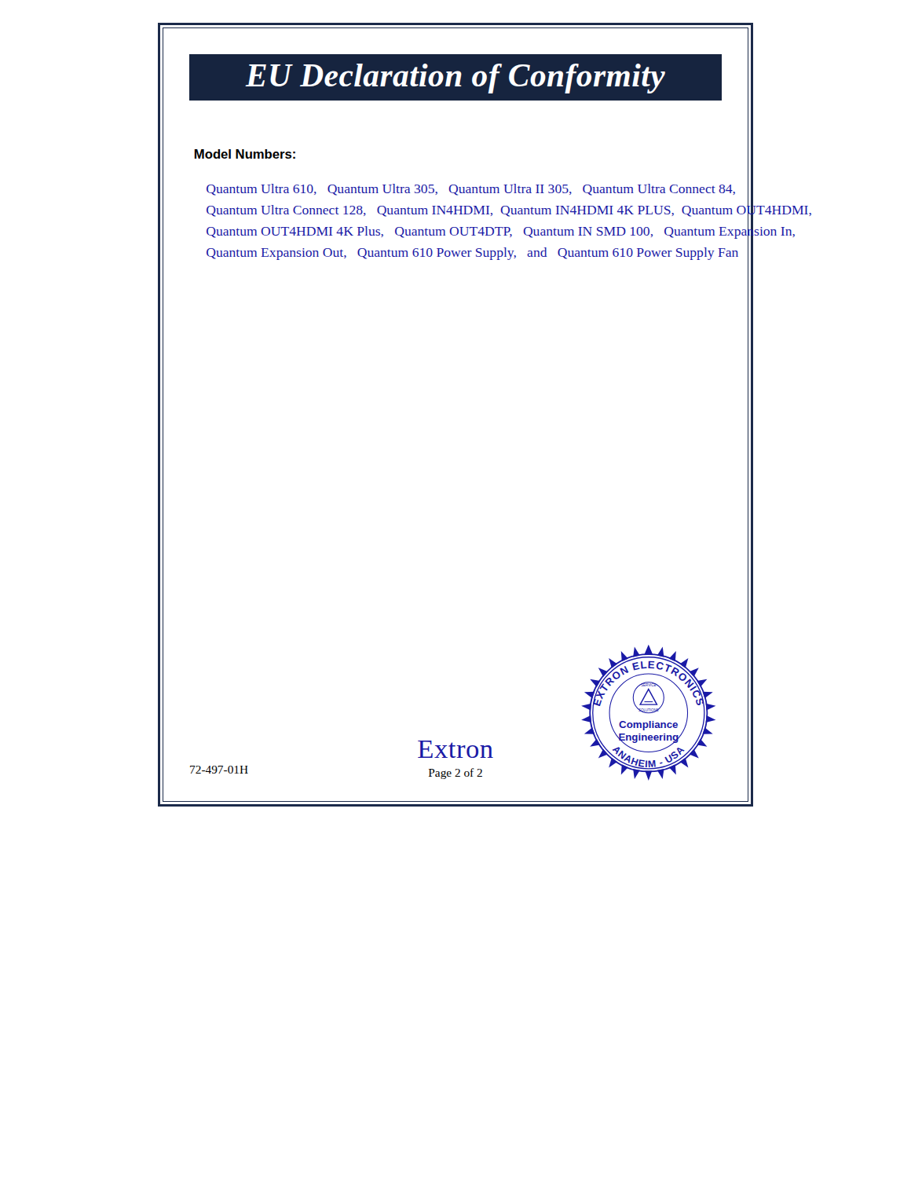EU Declaration of Conformity
Model Numbers:
Quantum Ultra 610, Quantum Ultra 305, Quantum Ultra II 305, Quantum Ultra Connect 84,
Quantum Ultra Connect 128, Quantum IN4HDMI, Quantum IN4HDMI 4K PLUS, Quantum OUT4HDMI,
Quantum OUT4HDMI 4K Plus, Quantum OUT4DTP, Quantum IN SMD 100, Quantum Expansion In,
Quantum Expansion Out, Quantum 610 Power Supply, and Quantum 610 Power Supply Fan
72-497-01H
Extron
Page 2 of 2
EXTRON ELECTRONICS ANAHEIM - USA SOLUTIONS SERVICE Compliance Engineering